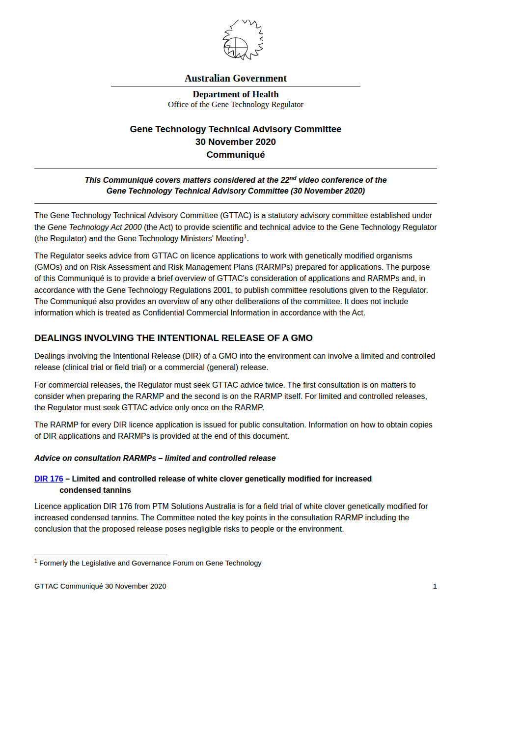Australian Government
Department of Health
Office of the Gene Technology Regulator
Gene Technology Technical Advisory Committee 30 November 2020 Communiqué
This Communiqué covers matters considered at the 22nd video conference of the
Gene Technology Technical Advisory Committee (30 November 2020)
The Gene Technology Technical Advisory Committee (GTTAC) is a statutory advisory committee established under the Gene Technology Act 2000 (the Act) to provide scientific and technical advice to the Gene Technology Regulator (the Regulator) and the Gene Technology Ministers' Meeting1.
The Regulator seeks advice from GTTAC on licence applications to work with genetically modified organisms (GMOs) and on Risk Assessment and Risk Management Plans (RARMPs) prepared for applications. The purpose of this Communiqué is to provide a brief overview of GTTAC's consideration of applications and RARMPs and, in accordance with the Gene Technology Regulations 2001, to publish committee resolutions given to the Regulator. The Communiqué also provides an overview of any other deliberations of the committee. It does not include information which is treated as Confidential Commercial Information in accordance with the Act.
Dealings involving the intentional release of a GMO
Dealings involving the Intentional Release (DIR) of a GMO into the environment can involve a limited and controlled release (clinical trial or field trial) or a commercial (general) release.
For commercial releases, the Regulator must seek GTTAC advice twice. The first consultation is on matters to consider when preparing the RARMP and the second is on the RARMP itself. For limited and controlled releases, the Regulator must seek GTTAC advice only once on the RARMP.
The RARMP for every DIR licence application is issued for public consultation. Information on how to obtain copies of DIR applications and RARMPs is provided at the end of this document.
Advice on consultation RARMPs – limited and controlled release
DIR 176 – Limited and controlled release of white clover genetically modified for increased condensed tannins
Licence application DIR 176 from PTM Solutions Australia is for a field trial of white clover genetically modified for increased condensed tannins. The Committee noted the key points in the consultation RARMP including the conclusion that the proposed release poses negligible risks to people or the environment.
1 Formerly the Legislative and Governance Forum on Gene Technology
GTTAC Communiqué 30 November 2020 1